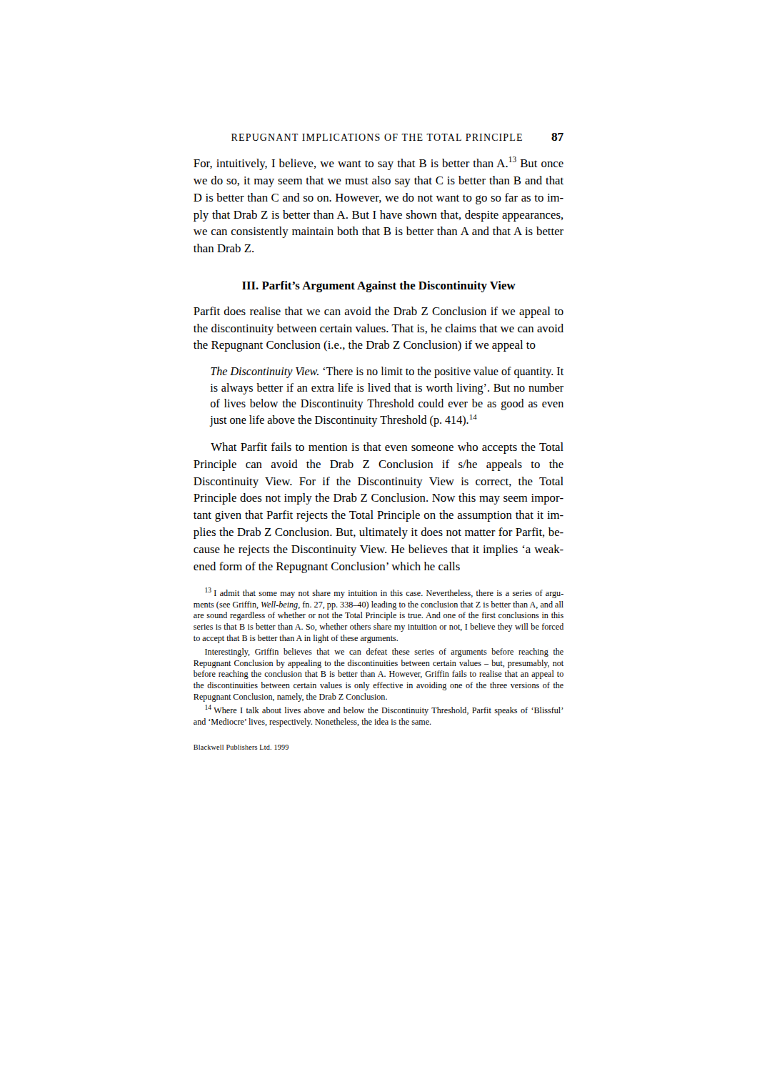Repugnant Implications of the Total Principle 87
For, intuitively, I believe, we want to say that B is better than A.13 But once we do so, it may seem that we must also say that C is better than B and that D is better than C and so on. However, we do not want to go so far as to imply that Drab Z is better than A. But I have shown that, despite appearances, we can consistently maintain both that B is better than A and that A is better than Drab Z.
III. Parfit’s Argument Against the Discontinuity View
Parfit does realise that we can avoid the Drab Z Conclusion if we appeal to the discontinuity between certain values. That is, he claims that we can avoid the Repugnant Conclusion (i.e., the Drab Z Conclusion) if we appeal to
The Discontinuity View. ‘There is no limit to the positive value of quantity. It is always better if an extra life is lived that is worth living’. But no number of lives below the Discontinuity Threshold could ever be as good as even just one life above the Discontinuity Threshold (p. 414).14
What Parfit fails to mention is that even someone who accepts the Total Principle can avoid the Drab Z Conclusion if s/he appeals to the Discontinuity View. For if the Discontinuity View is correct, the Total Principle does not imply the Drab Z Conclusion. Now this may seem important given that Parfit rejects the Total Principle on the assumption that it implies the Drab Z Conclusion. But, ultimately it does not matter for Parfit, because he rejects the Discontinuity View. He believes that it implies ‘a weakened form of the Repugnant Conclusion’ which he calls
13I admit that some may not share my intuition in this case. Nevertheless, there is a series of arguments (see Griffin, Well-being, fn. 27, pp. 338–40) leading to the conclusion that Z is better than A, and all are sound regardless of whether or not the Total Principle is true. And one of the first conclusions in this series is that B is better than A. So, whether others share my intuition or not, I believe they will be forced to accept that B is better than A in light of these arguments.
Interestingly, Griffin believes that we can defeat these series of arguments before reaching the Repugnant Conclusion by appealing to the discontinuities between certain values – but, presumably, not before reaching the conclusion that B is better than A. However, Griffin fails to realise that an appeal to the discontinuities between certain values is only effective in avoiding one of the three versions of the Repugnant Conclusion, namely, the Drab Z Conclusion.
14Where I talk about lives above and below the Discontinuity Threshold, Parfit speaks of ‘Blissful’ and ‘Mediocre’ lives, respectively. Nonetheless, the idea is the same.
Blackwell Publishers Ltd. 1999